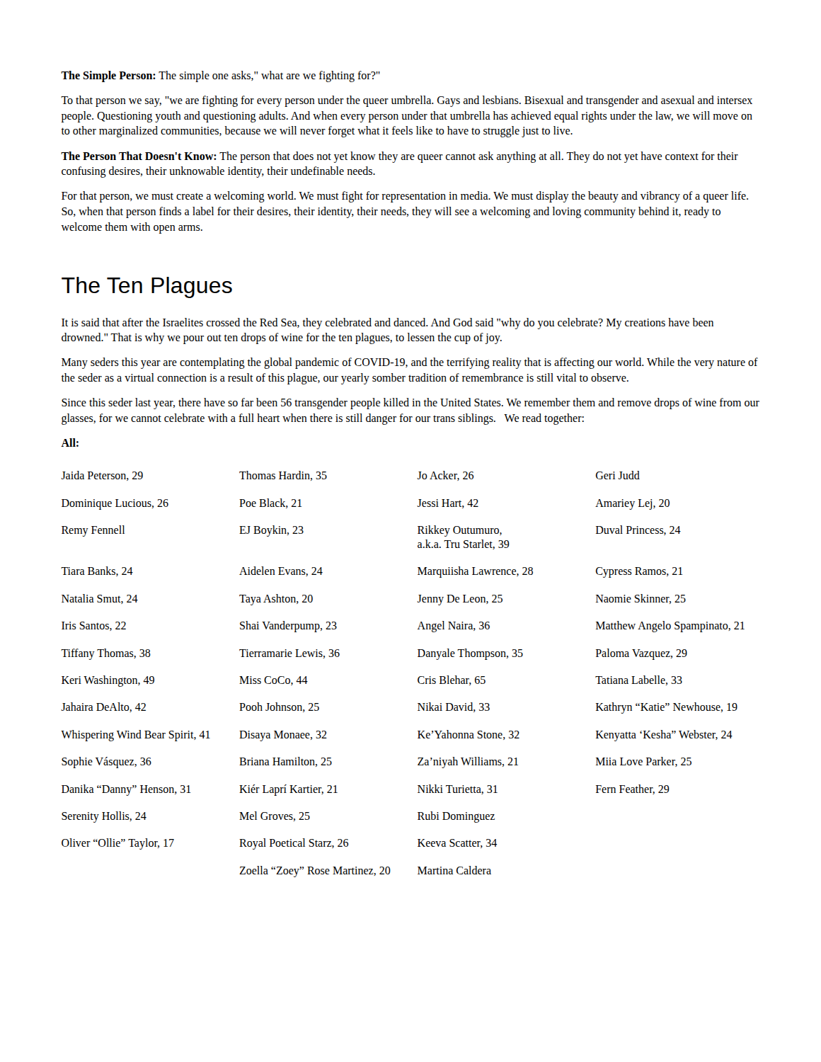The Simple Person: The simple one asks," what are we fighting for?"
To that person we say, "we are fighting for every person under the queer umbrella. Gays and lesbians. Bisexual and transgender and asexual and intersex people. Questioning youth and questioning adults. And when every person under that umbrella has achieved equal rights under the law, we will move on to other marginalized communities, because we will never forget what it feels like to have to struggle just to live.
The Person That Doesn't Know: The person that does not yet know they are queer cannot ask anything at all. They do not yet have context for their confusing desires, their unknowable identity, their undefinable needs.
For that person, we must create a welcoming world. We must fight for representation in media. We must display the beauty and vibrancy of a queer life. So, when that person finds a label for their desires, their identity, their needs, they will see a welcoming and loving community behind it, ready to welcome them with open arms.
The Ten Plagues
It is said that after the Israelites crossed the Red Sea, they celebrated and danced. And God said "why do you celebrate? My creations have been drowned." That is why we pour out ten drops of wine for the ten plagues, to lessen the cup of joy.
Many seders this year are contemplating the global pandemic of COVID-19, and the terrifying reality that is affecting our world. While the very nature of the seder as a virtual connection is a result of this plague, our yearly somber tradition of remembrance is still vital to observe.
Since this seder last year, there have so far been 56 transgender people killed in the United States. We remember them and remove drops of wine from our glasses, for we cannot celebrate with a full heart when there is still danger for our trans siblings. We read together:
All:
Jaida Peterson, 29
Thomas Hardin, 35
Jo Acker, 26
Geri Judd
Dominique Lucious, 26
Poe Black, 21
Jessi Hart, 42
Amariey Lej, 20
Remy Fennell
EJ Boykin, 23
Rikkey Outumuro,
a.k.a. Tru Starlet, 39
Duval Princess, 24
Tiara Banks, 24
Aidelen Evans, 24
Marquiisha Lawrence, 28
Cypress Ramos, 21
Natalia Smut, 24
Taya Ashton, 20
Jenny De Leon, 25
Naomie Skinner, 25
Iris Santos, 22
Shai Vanderpump, 23
Angel Naira, 36
Matthew Angelo Spampinato, 21
Tiffany Thomas, 38
Tierramarie Lewis, 36
Danyale Thompson, 35
Paloma Vazquez, 29
Keri Washington, 49
Miss CoCo, 44
Cris Blehar, 65
Tatiana Labelle, 33
Jahaira DeAlto, 42
Pooh Johnson, 25
Nikai David, 33
Kathryn “Katie” Newhouse, 19
Whispering Wind Bear Spirit, 41
Disaya Monaee, 32
Ke’Yahonna Stone, 32
Kenyatta ‘Kesha” Webster, 24
Sophie Vásquez, 36
Briana Hamilton, 25
Za’niyah Williams, 21
Miia Love Parker, 25
Danika “Danny” Henson, 31
Kiér Laprí Kartier, 21
Nikki Turietta, 31
Fern Feather, 29
Serenity Hollis, 24
Mel Groves, 25
Rubi Dominguez
Oliver “Ollie” Taylor, 17
Royal Poetical Starz, 26
Keeva Scatter, 34
Zoella “Zoey” Rose Martinez, 20
Martina Caldera